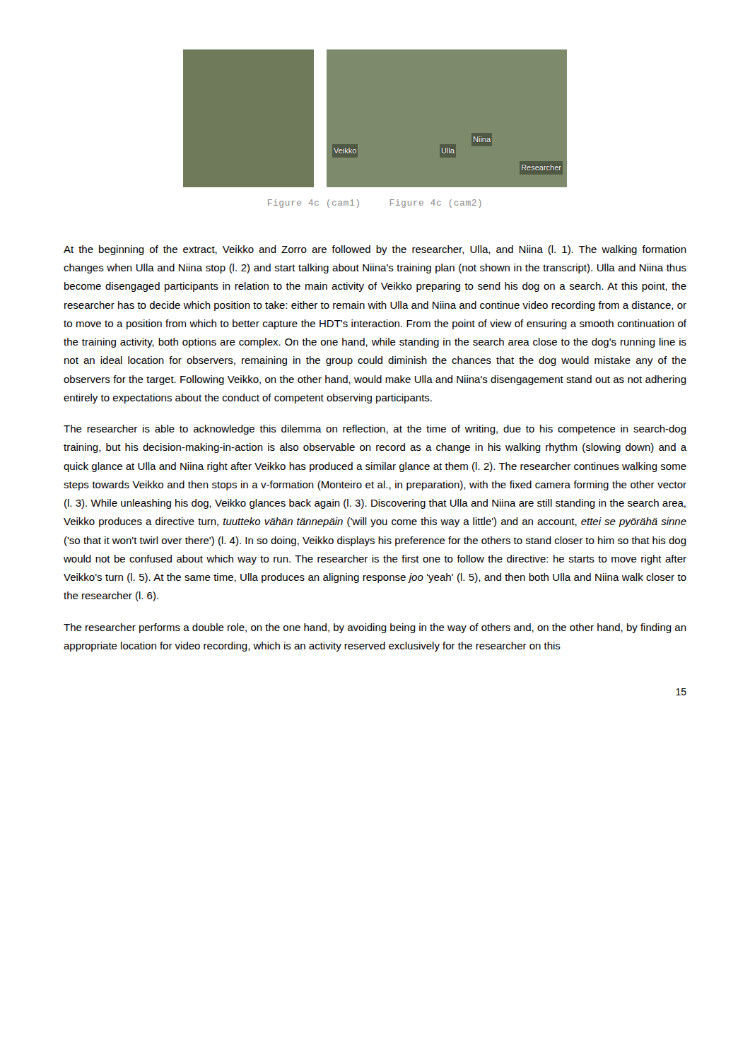Veikko Ulla Niina Researcher
Figure 4c (cam1)
Figure 4c (cam2)
At the beginning of the extract, Veikko and Zorro are followed by the researcher, Ulla, and Niina (l. 1). The walking formation changes when Ulla and Niina stop (l. 2) and start talking about Niina's training plan (not shown in the transcript). Ulla and Niina thus become disengaged participants in relation to the main activity of Veikko preparing to send his dog on a search. At this point, the researcher has to decide which position to take: either to remain with Ulla and Niina and continue video recording from a distance, or to move to a position from which to better capture the HDT's interaction. From the point of view of ensuring a smooth continuation of the training activity, both options are complex. On the one hand, while standing in the search area close to the dog's running line is not an ideal location for observers, remaining in the group could diminish the chances that the dog would mistake any of the observers for the target. Following Veikko, on the other hand, would make Ulla and Niina's disengagement stand out as not adhering entirely to expectations about the conduct of competent observing participants.
The researcher is able to acknowledge this dilemma on reflection, at the time of writing, due to his competence in search-dog training, but his decision-making-in-action is also observable on record as a change in his walking rhythm (slowing down) and a quick glance at Ulla and Niina right after Veikko has produced a similar glance at them (l. 2). The researcher continues walking some steps towards Veikko and then stops in a v-formation (Monteiro et al., in preparation), with the fixed camera forming the other vector (l. 3). While unleashing his dog, Veikko glances back again (l. 3). Discovering that Ulla and Niina are still standing in the search area, Veikko produces a directive turn, tuutteko vähän tännepäin ('will you come this way a little') and an account, ettei se pyörähä sinne ('so that it won't twirl over there') (l. 4). In so doing, Veikko displays his preference for the others to stand closer to him so that his dog would not be confused about which way to run. The researcher is the first one to follow the directive: he starts to move right after Veikko's turn (l. 5). At the same time, Ulla produces an aligning response joo 'yeah' (l. 5), and then both Ulla and Niina walk closer to the researcher (l. 6).
The researcher performs a double role, on the one hand, by avoiding being in the way of others and, on the other hand, by finding an appropriate location for video recording, which is an activity reserved exclusively for the researcher on this
15